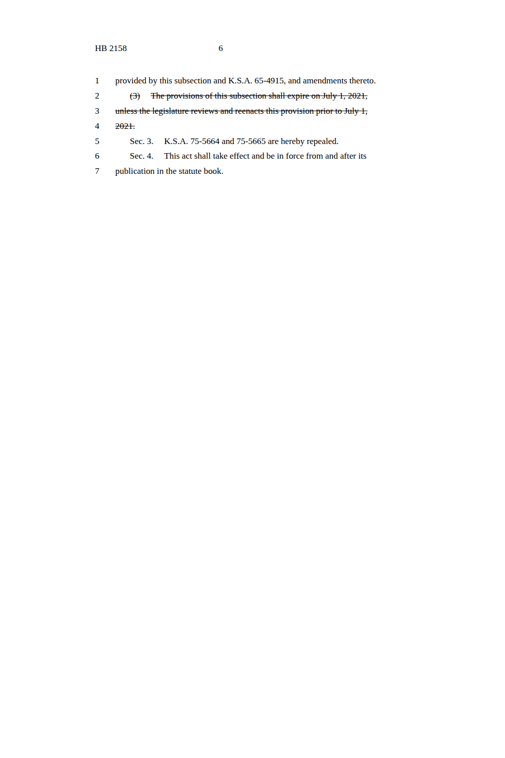HB 2158 6
| 1 | provided by this subsection and K.S.A. 65-4915, and amendments thereto. |
| 2 | (3) The provisions of this subsection shall expire on July 1, 2021, |
| 3 | unless the legislature reviews and reenacts this provision prior to July 1, |
| 4 | 2021. |
| 5 | Sec. 3. K.S.A. 75-5664 and 75-5665 are hereby repealed. |
| 6 | Sec. 4. This act shall take effect and be in force from and after its |
| 7 | publication in the statute book. |